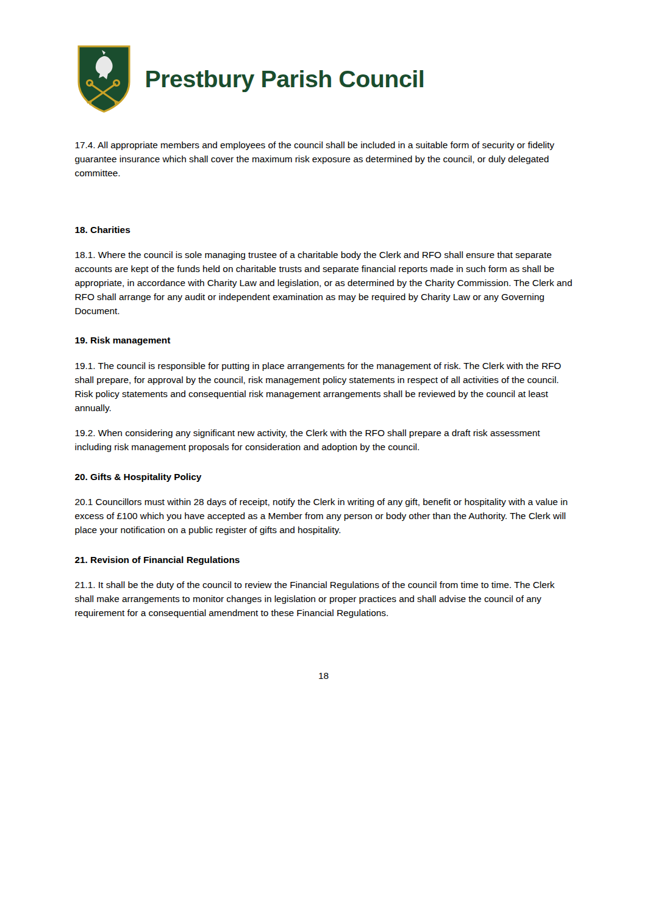Prestbury Parish Council
17.4. All appropriate members and employees of the council shall be included in a suitable form of security or fidelity guarantee insurance which shall cover the maximum risk exposure as determined by the council, or duly delegated committee.
18. Charities
18.1. Where the council is sole managing trustee of a charitable body the Clerk and RFO shall ensure that separate accounts are kept of the funds held on charitable trusts and separate financial reports made in such form as shall be appropriate, in accordance with Charity Law and legislation, or as determined by the Charity Commission. The Clerk and RFO shall arrange for any audit or independent examination as may be required by Charity Law or any Governing Document.
19. Risk management
19.1. The council is responsible for putting in place arrangements for the management of risk. The Clerk with the RFO shall prepare, for approval by the council, risk management policy statements in respect of all activities of the council. Risk policy statements and consequential risk management arrangements shall be reviewed by the council at least annually.
19.2. When considering any significant new activity, the Clerk with the RFO shall prepare a draft risk assessment including risk management proposals for consideration and adoption by the council.
20. Gifts & Hospitality Policy
20.1 Councillors must within 28 days of receipt, notify the Clerk in writing of any gift, benefit or hospitality with a value in excess of £100 which you have accepted as a Member from any person or body other than the Authority. The Clerk will place your notification on a public register of gifts and hospitality.
21. Revision of Financial Regulations
21.1. It shall be the duty of the council to review the Financial Regulations of the council from time to time. The Clerk shall make arrangements to monitor changes in legislation or proper practices and shall advise the council of any requirement for a consequential amendment to these Financial Regulations.
18